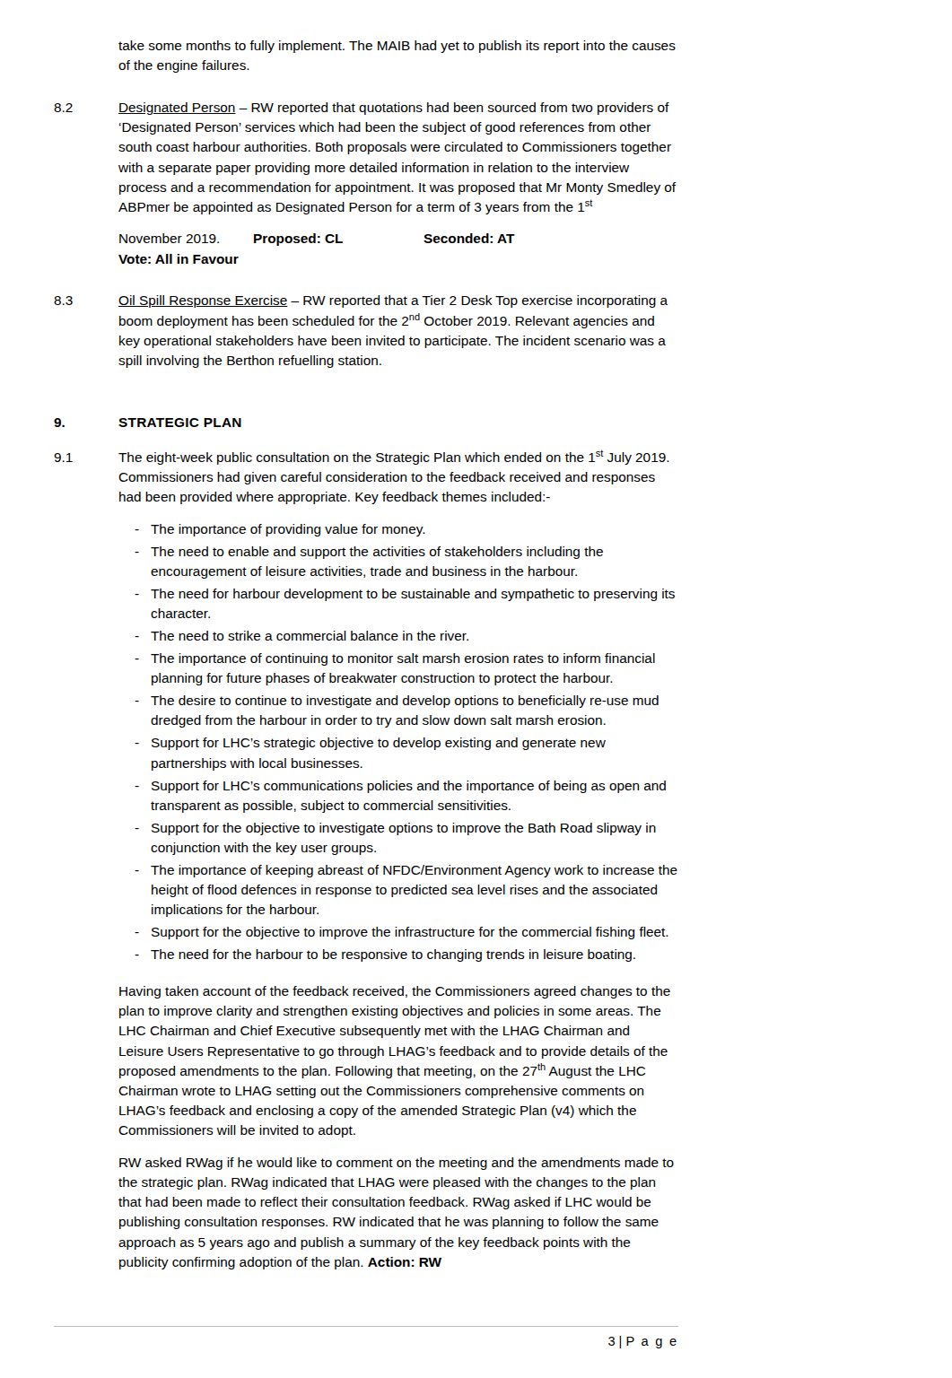take some months to fully implement. The MAIB had yet to publish its report into the causes of the engine failures.
8.2
Designated Person – RW reported that quotations had been sourced from two providers of ‘Designated Person’ services which had been the subject of good references from other south coast harbour authorities. Both proposals were circulated to Commissioners together with a separate paper providing more detailed information in relation to the interview process and a recommendation for appointment. It was proposed that Mr Monty Smedley of ABPmer be appointed as Designated Person for a term of 3 years from the 1st
November 2019. Proposed: CL Seconded: AT Vote: All in Favour
8.3
Oil Spill Response Exercise – RW reported that a Tier 2 Desk Top exercise incorporating a boom deployment has been scheduled for the 2nd October 2019. Relevant agencies and key operational stakeholders have been invited to participate. The incident scenario was a spill involving the Berthon refuelling station.
9.
STRATEGIC PLAN
9.1
The eight-week public consultation on the Strategic Plan which ended on the 1st July 2019. Commissioners had given careful consideration to the feedback received and responses had been provided where appropriate. Key feedback themes included:-
The importance of providing value for money.
The need to enable and support the activities of stakeholders including the encouragement of leisure activities, trade and business in the harbour.
The need for harbour development to be sustainable and sympathetic to preserving its character.
The need to strike a commercial balance in the river.
The importance of continuing to monitor salt marsh erosion rates to inform financial planning for future phases of breakwater construction to protect the harbour.
The desire to continue to investigate and develop options to beneficially re-use mud dredged from the harbour in order to try and slow down salt marsh erosion.
Support for LHC’s strategic objective to develop existing and generate new partnerships with local businesses.
Support for LHC’s communications policies and the importance of being as open and transparent as possible, subject to commercial sensitivities.
Support for the objective to investigate options to improve the Bath Road slipway in conjunction with the key user groups.
The importance of keeping abreast of NFDC/Environment Agency work to increase the height of flood defences in response to predicted sea level rises and the associated implications for the harbour.
Support for the objective to improve the infrastructure for the commercial fishing fleet.
The need for the harbour to be responsive to changing trends in leisure boating.
Having taken account of the feedback received, the Commissioners agreed changes to the plan to improve clarity and strengthen existing objectives and policies in some areas. The LHC Chairman and Chief Executive subsequently met with the LHAG Chairman and Leisure Users Representative to go through LHAG’s feedback and to provide details of the proposed amendments to the plan. Following that meeting, on the 27th August the LHC Chairman wrote to LHAG setting out the Commissioners comprehensive comments on LHAG’s feedback and enclosing a copy of the amended Strategic Plan (v4) which the Commissioners will be invited to adopt.
RW asked RWag if he would like to comment on the meeting and the amendments made to the strategic plan. RWag indicated that LHAG were pleased with the changes to the plan that had been made to reflect their consultation feedback. RWag asked if LHC would be publishing consultation responses. RW indicated that he was planning to follow the same approach as 5 years ago and publish a summary of the key feedback points with the publicity confirming adoption of the plan. Action: RW
3 | P a g e